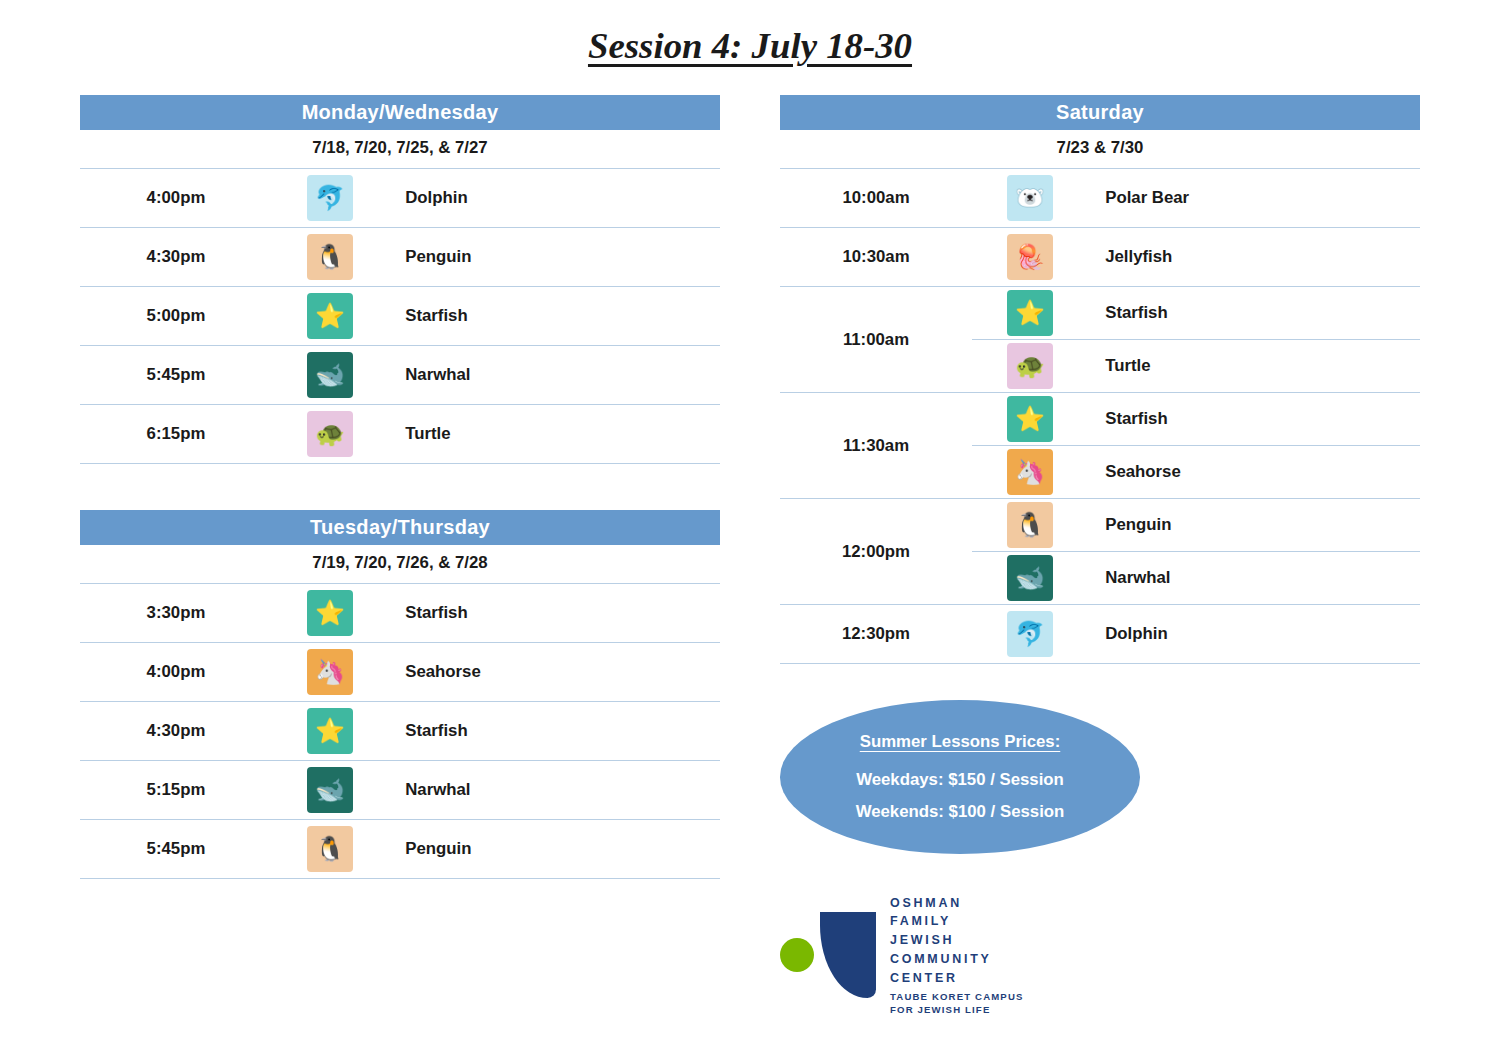Session 4: July 18-30
Monday/Wednesday
| 7/18, 7/20, 7/25, & 7/27 |
| 4:00pm | 🐬 | Dolphin |
| 4:30pm | 🐧 | Penguin |
| 5:00pm | ⭐ | Starfish |
| 5:45pm | 🐋 | Narwhal |
| 6:15pm | 🐢 | Turtle |
Tuesday/Thursday
| 7/19, 7/20, 7/26, & 7/28 |
| 3:30pm | ⭐ | Starfish |
| 4:00pm | 🦄 | Seahorse |
| 4:30pm | ⭐ | Starfish |
| 5:15pm | 🐋 | Narwhal |
| 5:45pm | 🐧 | Penguin |
Saturday
| 7/23 & 7/30 |
| 10:00am | 🐻‍❄️ | Polar Bear |
| 10:30am | 🪼 | Jellyfish |
| 11:00am | ⭐ | Starfish |
| 🐢 | Turtle |
| 11:30am | ⭐ | Starfish |
| 🦄 | Seahorse |
| 12:00pm | 🐧 | Penguin |
| 🐋 | Narwhal |
| 12:30pm | 🐬 | Dolphin |
Summer Lessons Prices: Weekdays: $150 / Session
Weekends: $100 / Session
Oshman
Family
Jewish
Community
Center
Taube Koret Campus
for Jewish Life